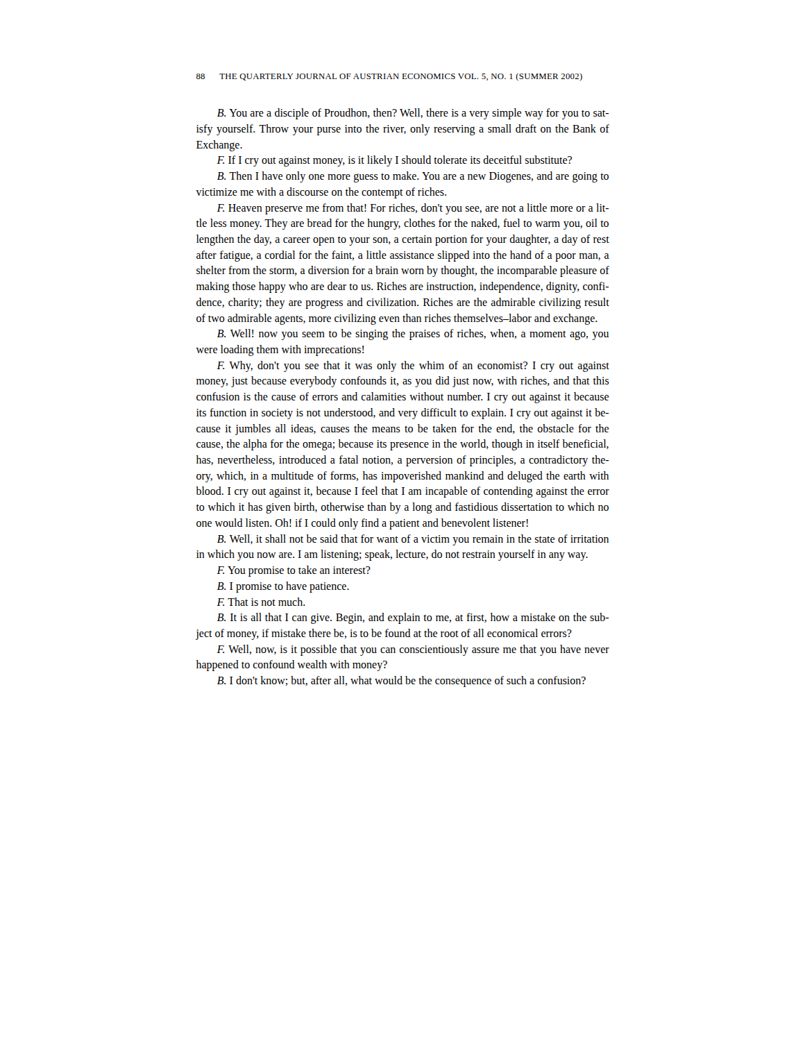88 THE QUARTERLY JOURNAL OF AUSTRIAN ECONOMICS VOL. 5, NO. 1 (SUMMER 2002)
B. You are a disciple of Proudhon, then? Well, there is a very simple way for you to satisfy yourself. Throw your purse into the river, only reserving a small draft on the Bank of Exchange.
F. If I cry out against money, is it likely I should tolerate its deceitful substitute?
B. Then I have only one more guess to make. You are a new Diogenes, and are going to victimize me with a discourse on the contempt of riches.
F. Heaven preserve me from that! For riches, don't you see, are not a little more or a little less money. They are bread for the hungry, clothes for the naked, fuel to warm you, oil to lengthen the day, a career open to your son, a certain portion for your daughter, a day of rest after fatigue, a cordial for the faint, a little assistance slipped into the hand of a poor man, a shelter from the storm, a diversion for a brain worn by thought, the incomparable pleasure of making those happy who are dear to us. Riches are instruction, independence, dignity, confidence, charity; they are progress and civilization. Riches are the admirable civilizing result of two admirable agents, more civilizing even than riches themselves–labor and exchange.
B. Well! now you seem to be singing the praises of riches, when, a moment ago, you were loading them with imprecations!
F. Why, don't you see that it was only the whim of an economist? I cry out against money, just because everybody confounds it, as you did just now, with riches, and that this confusion is the cause of errors and calamities without number. I cry out against it because its function in society is not understood, and very difficult to explain. I cry out against it because it jumbles all ideas, causes the means to be taken for the end, the obstacle for the cause, the alpha for the omega; because its presence in the world, though in itself beneficial, has, nevertheless, introduced a fatal notion, a perversion of principles, a contradictory theory, which, in a multitude of forms, has impoverished mankind and deluged the earth with blood. I cry out against it, because I feel that I am incapable of contending against the error to which it has given birth, otherwise than by a long and fastidious dissertation to which no one would listen. Oh! if I could only find a patient and benevolent listener!
B. Well, it shall not be said that for want of a victim you remain in the state of irritation in which you now are. I am listening; speak, lecture, do not restrain yourself in any way.
F. You promise to take an interest?
B. I promise to have patience.
F. That is not much.
B. It is all that I can give. Begin, and explain to me, at first, how a mistake on the subject of money, if mistake there be, is to be found at the root of all economical errors?
F. Well, now, is it possible that you can conscientiously assure me that you have never happened to confound wealth with money?
B. I don't know; but, after all, what would be the consequence of such a confusion?